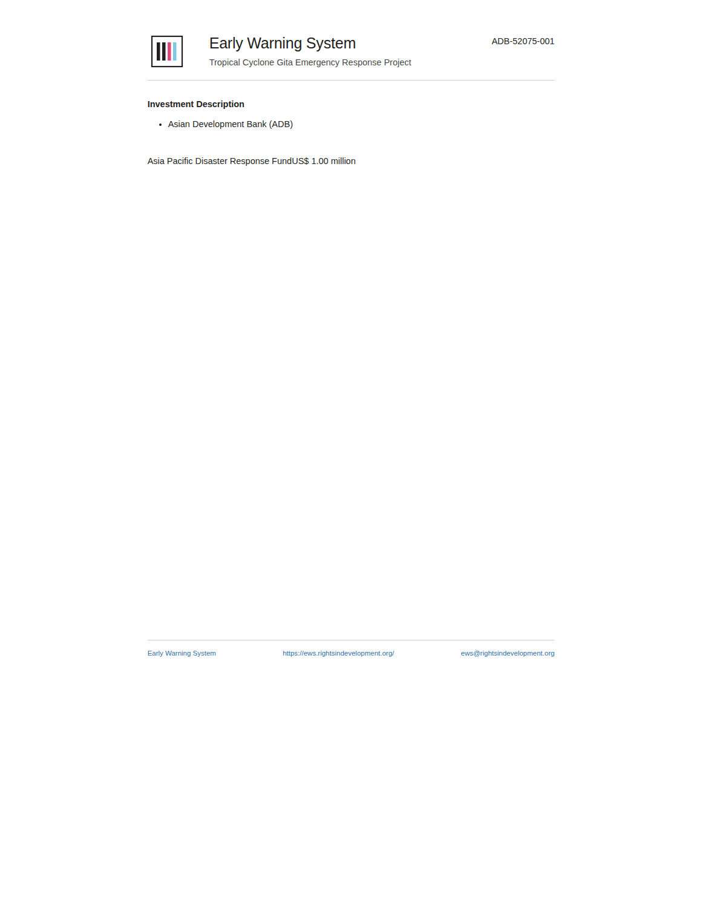Early Warning System
Tropical Cyclone Gita Emergency Response Project
ADB-52075-001
Investment Description
Asian Development Bank (ADB)
Asia Pacific Disaster Response FundUS$ 1.00 million
Early Warning System
https://ews.rightsindevelopment.org/
ews@rightsindevelopment.org